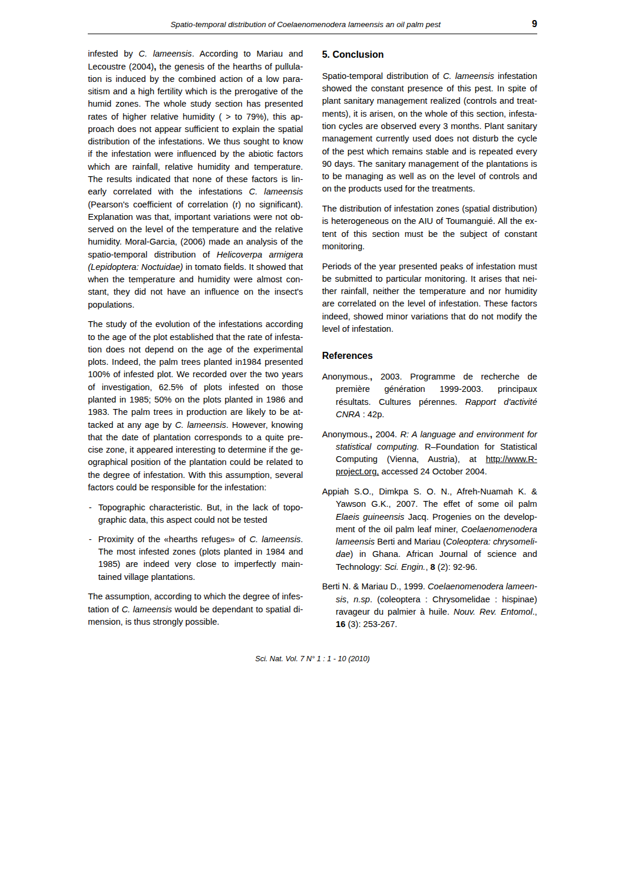Spatio-temporal distribution of Coelaenomenodera lameensis an oil palm pest
9
infested by C. lameensis. According to Mariau and Lecoustre (2004), the genesis of the hearths of pullulation is induced by the combined action of a low parasitism and a high fertility which is the prerogative of the humid zones. The whole study section has presented rates of higher relative humidity ( > to 79%), this approach does not appear sufficient to explain the spatial distribution of the infestations. We thus sought to know if the infestation were influenced by the abiotic factors which are rainfall, relative humidity and temperature. The results indicated that none of these factors is linearly correlated with the infestations C. lameensis (Pearson's coefficient of correlation (r) no significant). Explanation was that, important variations were not observed on the level of the temperature and the relative humidity. Moral-Garcia, (2006) made an analysis of the spatio-temporal distribution of Helicoverpa armigera (Lepidoptera: Noctuidae) in tomato fields. It showed that when the temperature and humidity were almost constant, they did not have an influence on the insect's populations.
The study of the evolution of the infestations according to the age of the plot established that the rate of infestation does not depend on the age of the experimental plots. Indeed, the palm trees planted in1984 presented 100% of infested plot. We recorded over the two years of investigation, 62.5% of plots infested on those planted in 1985; 50% on the plots planted in 1986 and 1983. The palm trees in production are likely to be attacked at any age by C. lameensis. However, knowing that the date of plantation corresponds to a quite precise zone, it appeared interesting to determine if the geographical position of the plantation could be related to the degree of infestation. With this assumption, several factors could be responsible for the infestation:
Topographic characteristic. But, in the lack of topographic data, this aspect could not be tested
Proximity of the «hearths refuges» of C. lameensis. The most infested zones (plots planted in 1984 and 1985) are indeed very close to imperfectly maintained village plantations.
The assumption, according to which the degree of infestation of C. lameensis would be dependant to spatial dimension, is thus strongly possible.
5. Conclusion
Spatio-temporal distribution of C. lameensis infestation showed the constant presence of this pest. In spite of plant sanitary management realized (controls and treatments), it is arisen, on the whole of this section, infestation cycles are observed every 3 months. Plant sanitary management currently used does not disturb the cycle of the pest which remains stable and is repeated every 90 days. The sanitary management of the plantations is to be managing as well as on the level of controls and on the products used for the treatments.
The distribution of infestation zones (spatial distribution) is heterogeneous on the AIU of Toumanguié. All the extent of this section must be the subject of constant monitoring.
Periods of the year presented peaks of infestation must be submitted to particular monitoring. It arises that neither rainfall, neither the temperature and nor humidity are correlated on the level of infestation. These factors indeed, showed minor variations that do not modify the level of infestation.
References
Anonymous., 2003. Programme de recherche de première génération 1999-2003. principaux résultats. Cultures pérennes. Rapport d'activité CNRA : 42p.
Anonymous., 2004. R: A language and environment for statistical computing. R–Foundation for Statistical Computing (Vienna, Austria), at http://www.R-project.org, accessed 24 October 2004.
Appiah S.O., Dimkpa S. O. N., Afreh-Nuamah K. & Yawson G.K., 2007. The effet of some oil palm Elaeis guineensis Jacq. Progenies on the development of the oil palm leaf miner, Coelaenomenodera lameensis Berti and Mariau (Coleoptera: chrysomelidae) in Ghana. African Journal of science and Technology: Sci. Engin., 8 (2): 92-96.
Berti N. & Mariau D., 1999. Coelaenomenodera lameensis, n.sp. (coleoptera : Chrysomelidae : hispinae) ravageur du palmier à huile. Nouv. Rev. Entomol., 16 (3): 253-267.
Sci. Nat. Vol. 7 N° 1 : 1 - 10 (2010)